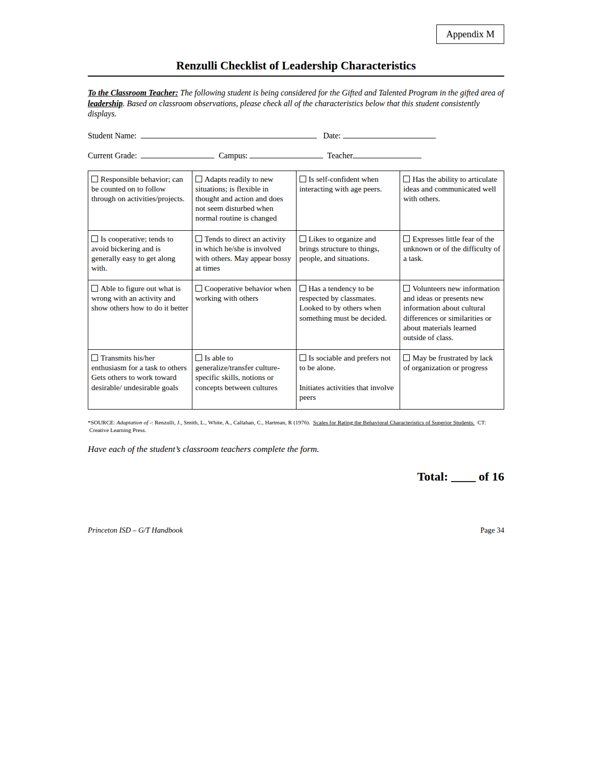Appendix M
Renzulli Checklist of Leadership Characteristics
To the Classroom Teacher: The following student is being considered for the Gifted and Talented Program in the gifted area of leadership. Based on classroom observations, please check all of the characteristics below that this student consistently displays.
Student Name: Date:
Current Grade: Campus: Teacher
| Responsible behavior; can be counted on to follow through on activities/projects. | Adapts readily to new situations; is flexible in thought and action and does not seem disturbed when normal routine is changed | Is self-confident when interacting with age peers. | Has the ability to articulate ideas and communicated well with others. |
| Is cooperative; tends to avoid bickering and is generally easy to get along with. | Tends to direct an activity in which he/she is involved with others. May appear bossy at times | Likes to organize and brings structure to things, people, and situations. | Expresses little fear of the unknown or of the difficulty of a task. |
| Able to figure out what is wrong with an activity and show others how to do it better | Cooperative behavior when working with others | Has a tendency to be respected by classmates. Looked to by others when something must be decided. | Volunteers new information and ideas or presents new information about cultural differences or similarities or about materials learned outside of class. |
| Transmits his/her enthusiasm for a task to others Gets others to work toward desirable/ undesirable goals | Is able to generalize/transfer culture-specific skills, notions or concepts between cultures | Is sociable and prefers not to be alone. Initiates activities that involve peers | May be frustrated by lack of organization or progress |
*SOURCE: Adaptation of -: Renzulli, J., Smith, L., White, A., Callahan, C., Hartman, R (1976). Scales for Rating the Behavioral Characteristics of Superior Students. CT: Creative Learning Press.
Have each of the student’s classroom teachers complete the form.
Total: ____ of 16
Princeton ISD – G/T Handbook
Page 34